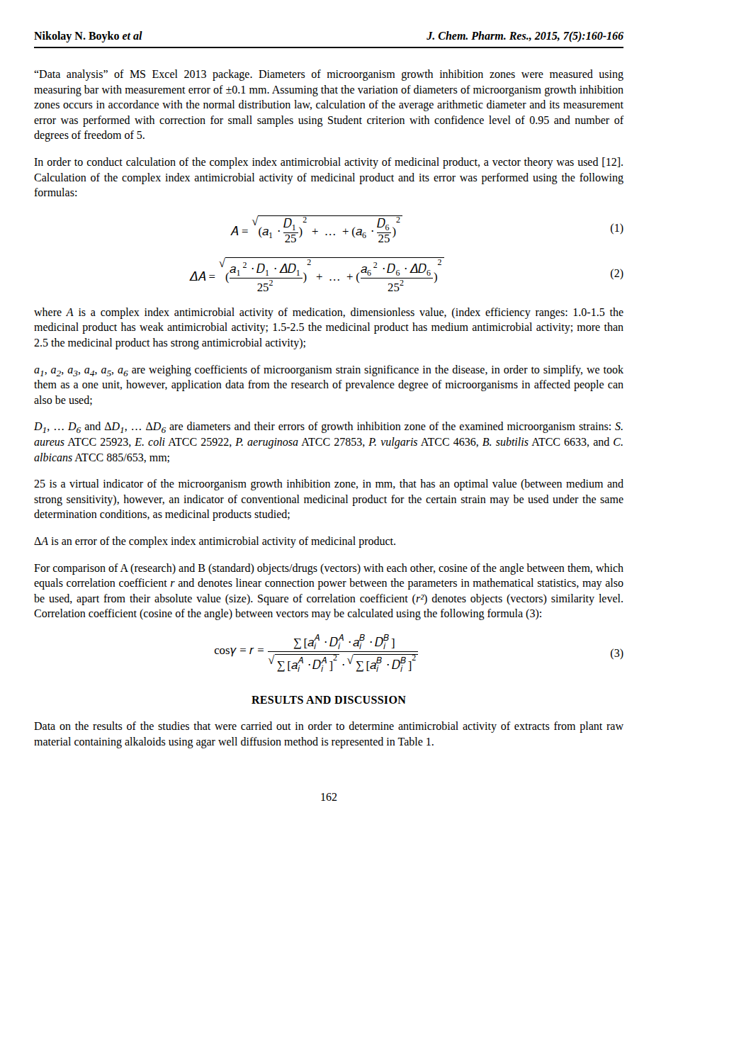Nikolay N. Boyko et al J. Chem. Pharm. Res., 2015, 7(5):160-166
“Data analysis” of MS Excel 2013 package. Diameters of microorganism growth inhibition zones were measured using measuring bar with measurement error of ±0.1 mm. Assuming that the variation of diameters of microorganism growth inhibition zones occurs in accordance with the normal distribution law, calculation of the average arithmetic diameter and its measurement error was performed with correction for small samples using Student criterion with confidence level of 0.95 and number of degrees of freedom of 5.
In order to conduct calculation of the complex index antimicrobial activity of medicinal product, a vector theory was used [12]. Calculation of the complex index antimicrobial activity of medicinal product and its error was performed using the following formulas:
A = ( a1 ⋅ D1 25 ) 2 + … + ( a6 ⋅ D6 25 ) 2
(1)
ΔA = ( a12 ⋅ D1 ⋅ ΔD1 252 ) 2 + … + ( a62 ⋅ D6 ⋅ ΔD6 252 ) 2
(2)
where A is a complex index antimicrobial activity of medication, dimensionless value, (index efficiency ranges: 1.0-1.5 the medicinal product has weak antimicrobial activity; 1.5-2.5 the medicinal product has medium antimicrobial activity; more than 2.5 the medicinal product has strong antimicrobial activity);
a1, a2, a3, a4, a5, a6 are weighing coefficients of microorganism strain significance in the disease, in order to simplify, we took them as a one unit, however, application data from the research of prevalence degree of microorganisms in affected people can also be used;
D1, … D6 and ΔD1, … ΔD6 are diameters and their errors of growth inhibition zone of the examined microorganism strains: S. aureus ATCC 25923, E. coli ATCC 25922, P. aeruginosa ATCC 27853, P. vulgaris ATCC 4636, B. subtilis ATCC 6633, and C. albicans ATCC 885/653, mm;
25 is a virtual indicator of the microorganism growth inhibition zone, in mm, that has an optimal value (between medium and strong sensitivity), however, an indicator of conventional medicinal product for the certain strain may be used under the same determination conditions, as medicinal products studied;
ΔA is an error of the complex index antimicrobial activity of medicinal product.
For comparison of A (research) and B (standard) objects/drugs (vectors) with each other, cosine of the angle between them, which equals correlation coefficient r and denotes linear connection power between the parameters in mathematical statistics, may also be used, apart from their absolute value (size). Square of correlation coefficient (r²) denotes objects (vectors) similarity level. Correlation coefficient (cosine of the angle) between vectors may be calculated using the following formula (3):
cos⁡γ = r = ∑ [ aiA ⋅ DiA ⋅ aiB ⋅ DiB ] ∑ [ aiA ⋅ DiA ] 2 ⋅ ∑ [ aiB ⋅ DiB ] 2
(3)
RESULTS AND DISCUSSION
Data on the results of the studies that were carried out in order to determine antimicrobial activity of extracts from plant raw material containing alkaloids using agar well diffusion method is represented in Table 1.
162